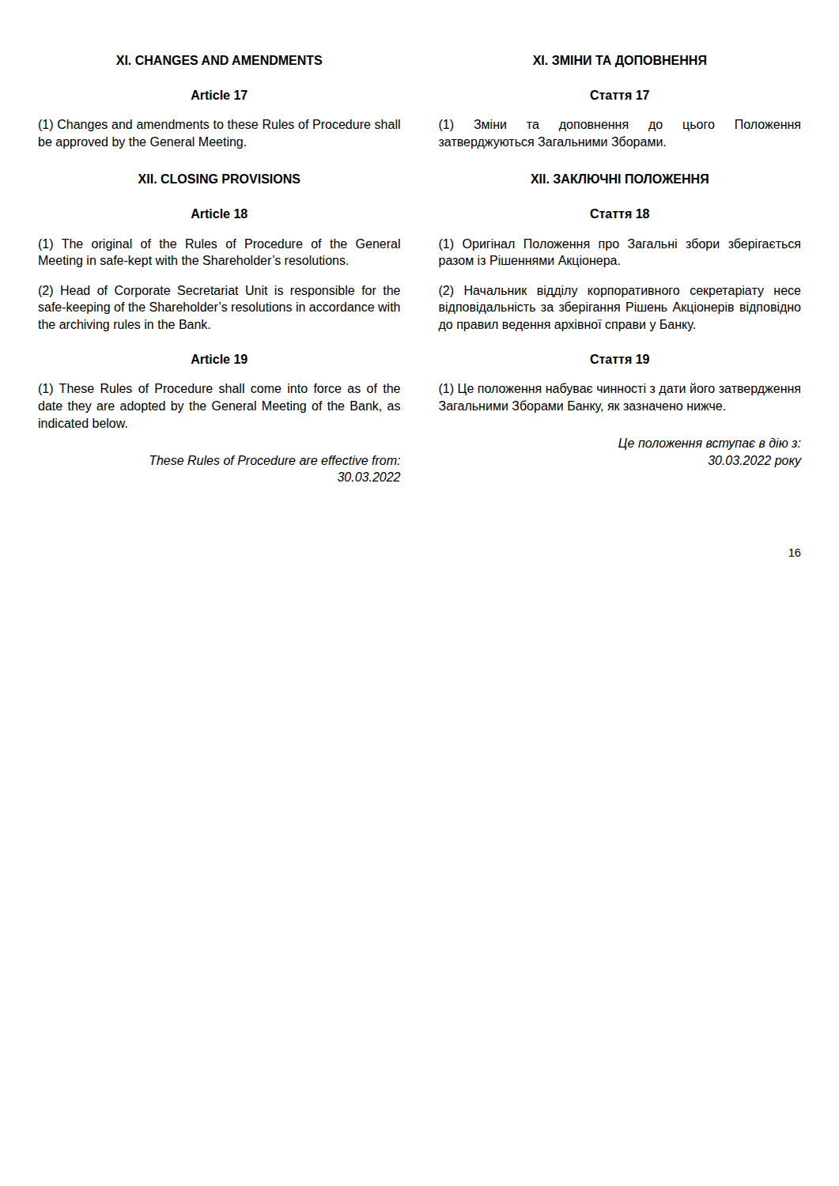XI. CHANGES AND AMENDMENTS
Article 17
(1) Changes and amendments to these Rules of Procedure shall be approved by the General Meeting.
XII. CLOSING PROVISIONS
Article 18
(1) The original of the Rules of Procedure of the General Meeting in safe-kept with the Shareholder’s resolutions.
(2) Head of Corporate Secretariat Unit is responsible for the safe-keeping of the Shareholder’s resolutions in accordance with the archiving rules in the Bank.
Article 19
(1) These Rules of Procedure shall come into force as of the date they are adopted by the General Meeting of the Bank, as indicated below.
These Rules of Procedure are effective from:
30.03.2022
XI. ЗМІНИ ТА ДОПОВНЕННЯ
Стаття 17
(1) Зміни та доповнення до цього Положення затверджуються Загальними Зборами.
XII. ЗАКЛЮЧНІ ПОЛОЖЕННЯ
Стаття 18
(1) Оригінал Положення про Загальні збори зберігається разом із Рішеннями Акціонера.
(2) Начальник відділу корпоративного секретаріату несе відповідальність за зберігання Рішень Акціонерів відповідно до правил ведення архівної справи у Банку.
Стаття 19
(1) Це положення набуває чинності з дати його затвердження Загальними Зборами Банку, як зазначено нижче.
Це положення вступає в дію з:
30.03.2022 року
16